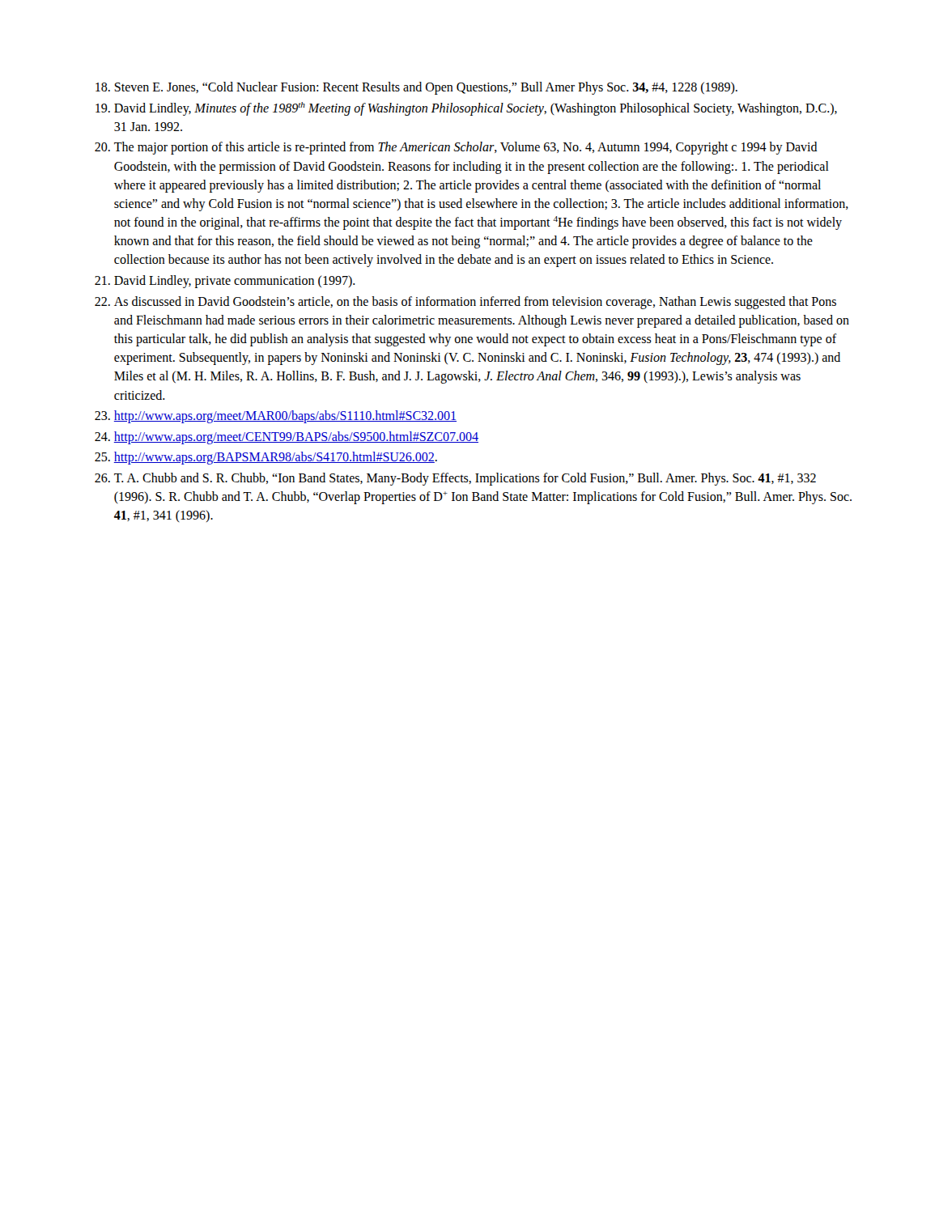Steven E. Jones, “Cold Nuclear Fusion: Recent Results and Open Questions,” Bull Amer Phys Soc. 34, #4, 1228 (1989).
David Lindley, Minutes of the 1989th Meeting of Washington Philosophical Society, (Washington Philosophical Society, Washington, D.C.), 31 Jan. 1992.
The major portion of this article is re-printed from The American Scholar, Volume 63, No. 4, Autumn 1994, Copyright c 1994 by David Goodstein, with the permission of David Goodstein. Reasons for including it in the present collection are the following:. 1. The periodical where it appeared previously has a limited distribution; 2. The article provides a central theme (associated with the definition of “normal science” and why Cold Fusion is not “normal science”) that is used elsewhere in the collection; 3. The article includes additional information, not found in the original, that re-affirms the point that despite the fact that important 4He findings have been observed, this fact is not widely known and that for this reason, the field should be viewed as not being “normal;” and 4. The article provides a degree of balance to the collection because its author has not been actively involved in the debate and is an expert on issues related to Ethics in Science.
David Lindley, private communication (1997).
As discussed in David Goodstein’s article, on the basis of information inferred from television coverage, Nathan Lewis suggested that Pons and Fleischmann had made serious errors in their calorimetric measurements. Although Lewis never prepared a detailed publication, based on this particular talk, he did publish an analysis that suggested why one would not expect to obtain excess heat in a Pons/Fleischmann type of experiment. Subsequently, in papers by Noninski and Noninski (V. C. Noninski and C. I. Noninski, Fusion Technology, 23, 474 (1993).) and Miles et al (M. H. Miles, R. A. Hollins, B. F. Bush, and J. J. Lagowski, J. Electro Anal Chem, 346, 99 (1993).), Lewis’s analysis was criticized.
http://www.aps.org/meet/MAR00/baps/abs/S1110.html#SC32.001
http://www.aps.org/meet/CENT99/BAPS/abs/S9500.html#SZC07.004
http://www.aps.org/BAPSMAR98/abs/S4170.html#SU26.002.
T. A. Chubb and S. R. Chubb, “Ion Band States, Many-Body Effects, Implications for Cold Fusion,” Bull. Amer. Phys. Soc. 41, #1, 332 (1996). S. R. Chubb and T. A. Chubb, “Overlap Properties of D+ Ion Band State Matter: Implications for Cold Fusion,” Bull. Amer. Phys. Soc. 41, #1, 341 (1996).